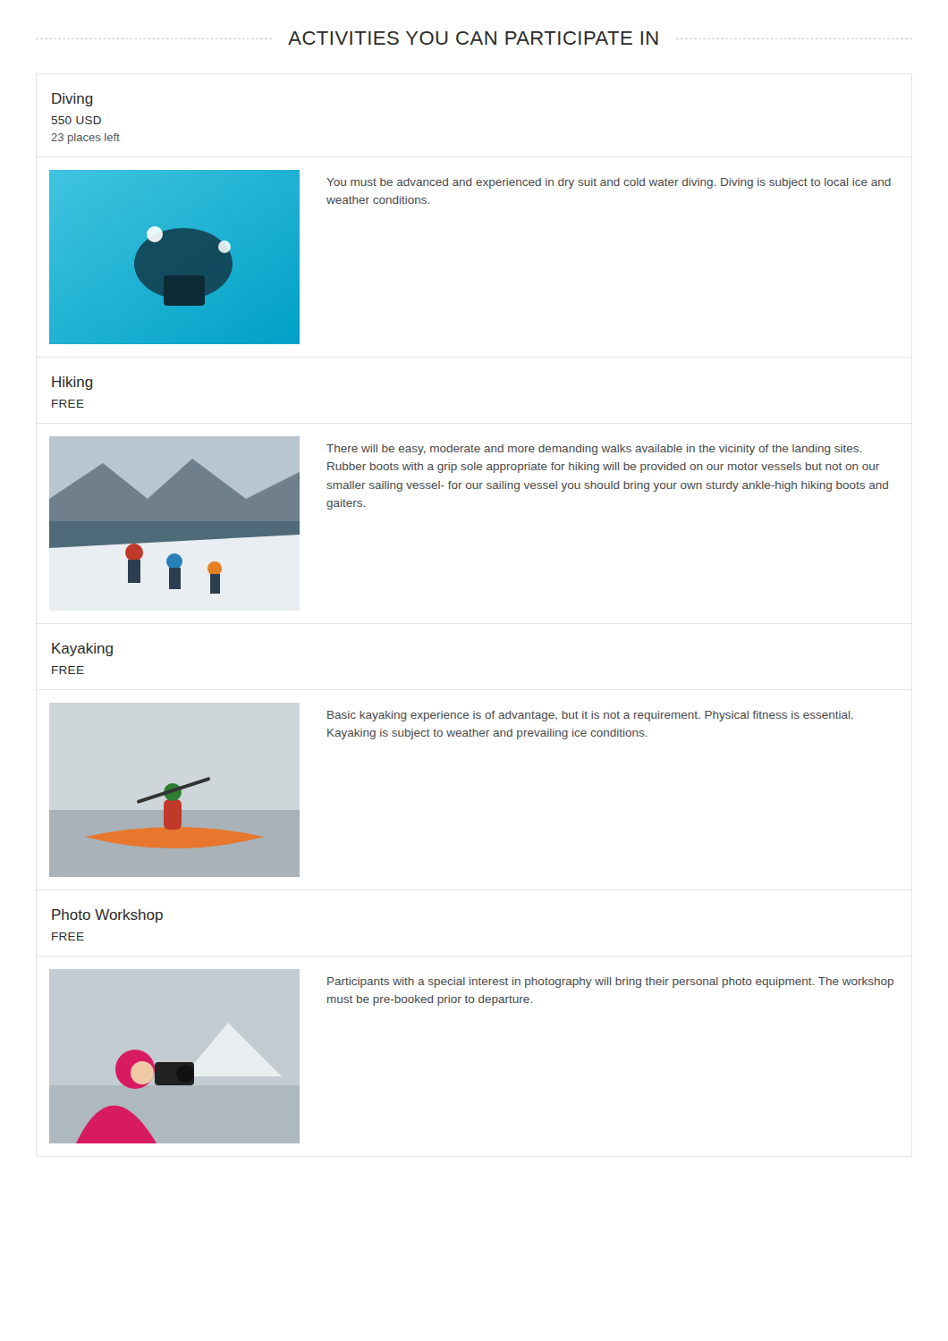Activities you can participate in
Diving
550 USD
23 places left
You must be advanced and experienced in dry suit and cold water diving. Diving is subject to local ice and weather conditions.
Hiking
FREE
There will be easy, moderate and more demanding walks available in the vicinity of the landing sites. Rubber boots with a grip sole appropriate for hiking will be provided on our motor vessels but not on our smaller sailing vessel- for our sailing vessel you should bring your own sturdy ankle-high hiking boots and gaiters.
Kayaking
FREE
Basic kayaking experience is of advantage, but it is not a requirement. Physical fitness is essential. Kayaking is subject to weather and prevailing ice conditions.
Photo Workshop
FREE
Participants with a special interest in photography will bring their personal photo equipment. The workshop must be pre-booked prior to departure.